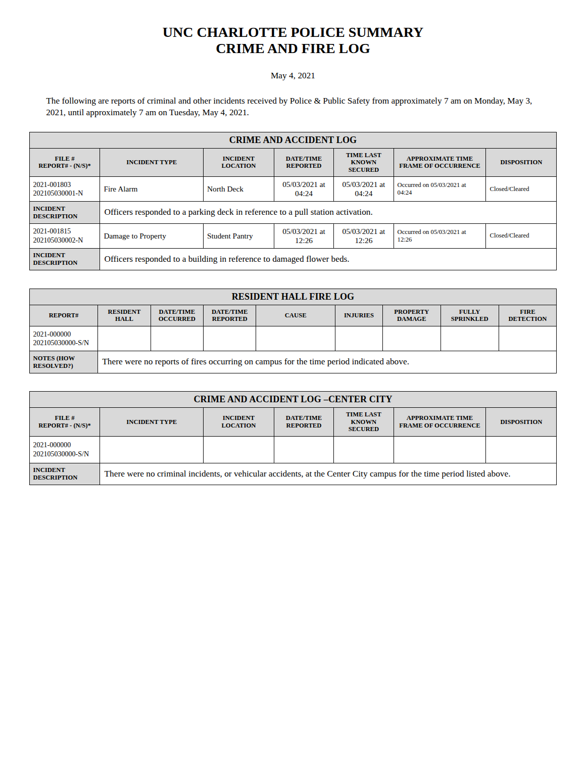UNC CHARLOTTE POLICE SUMMARY
CRIME AND FIRE LOG
May 4, 2021
The following are reports of criminal and other incidents received by Police & Public Safety from approximately 7 am on Monday, May 3, 2021, until approximately 7 am on Tuesday, May 4, 2021.
CRIME AND ACCIDENT LOG
| FILE # REPORT# - (N/S)* | INCIDENT TYPE | INCIDENT LOCATION | DATE/TIME REPORTED | TIME LAST KNOWN SECURED | APPROXIMATE TIME FRAME OF OCCURRENCE | DISPOSITION |
| --- | --- | --- | --- | --- | --- | --- |
| 2021-001803 202105030001-N | Fire Alarm | North Deck | 05/03/2021 at 04:24 | 05/03/2021 at 04:24 | Occurred on 05/03/2021 at 04:24 | Closed/Cleared |
| INCIDENT DESCRIPTION | Officers responded to a parking deck in reference to a pull station activation. |
| 2021-001815 202105030002-N | Damage to Property | Student Pantry | 05/03/2021 at 12:26 | 05/03/2021 at 12:26 | Occurred on 05/03/2021 at 12:26 | Closed/Cleared |
| INCIDENT DESCRIPTION | Officers responded to a building in reference to damaged flower beds. |
RESIDENT HALL FIRE LOG
| REPORT# | RESIDENT HALL | DATE/TIME OCCURRED | DATE/TIME REPORTED | CAUSE | INJURIES | PROPERTY DAMAGE | FULLY SPRINKLED | FIRE DETECTION |
| --- | --- | --- | --- | --- | --- | --- | --- | --- |
| 2021-000000 202105030000-S/N | | | | | | | | |
| NOTES (HOW RESOLVED?) | There were no reports of fires occurring on campus for the time period indicated above. |
CRIME AND ACCIDENT LOG –CENTER CITY
| FILE # REPORT# - (N/S)* | INCIDENT TYPE | INCIDENT LOCATION | DATE/TIME REPORTED | TIME LAST KNOWN SECURED | APPROXIMATE TIME FRAME OF OCCURRENCE | DISPOSITION |
| --- | --- | --- | --- | --- | --- | --- |
| 2021-000000 202105030000-S/N | | | | | | |
| INCIDENT DESCRIPTION | There were no criminal incidents, or vehicular accidents, at the Center City campus for the time period listed above. |